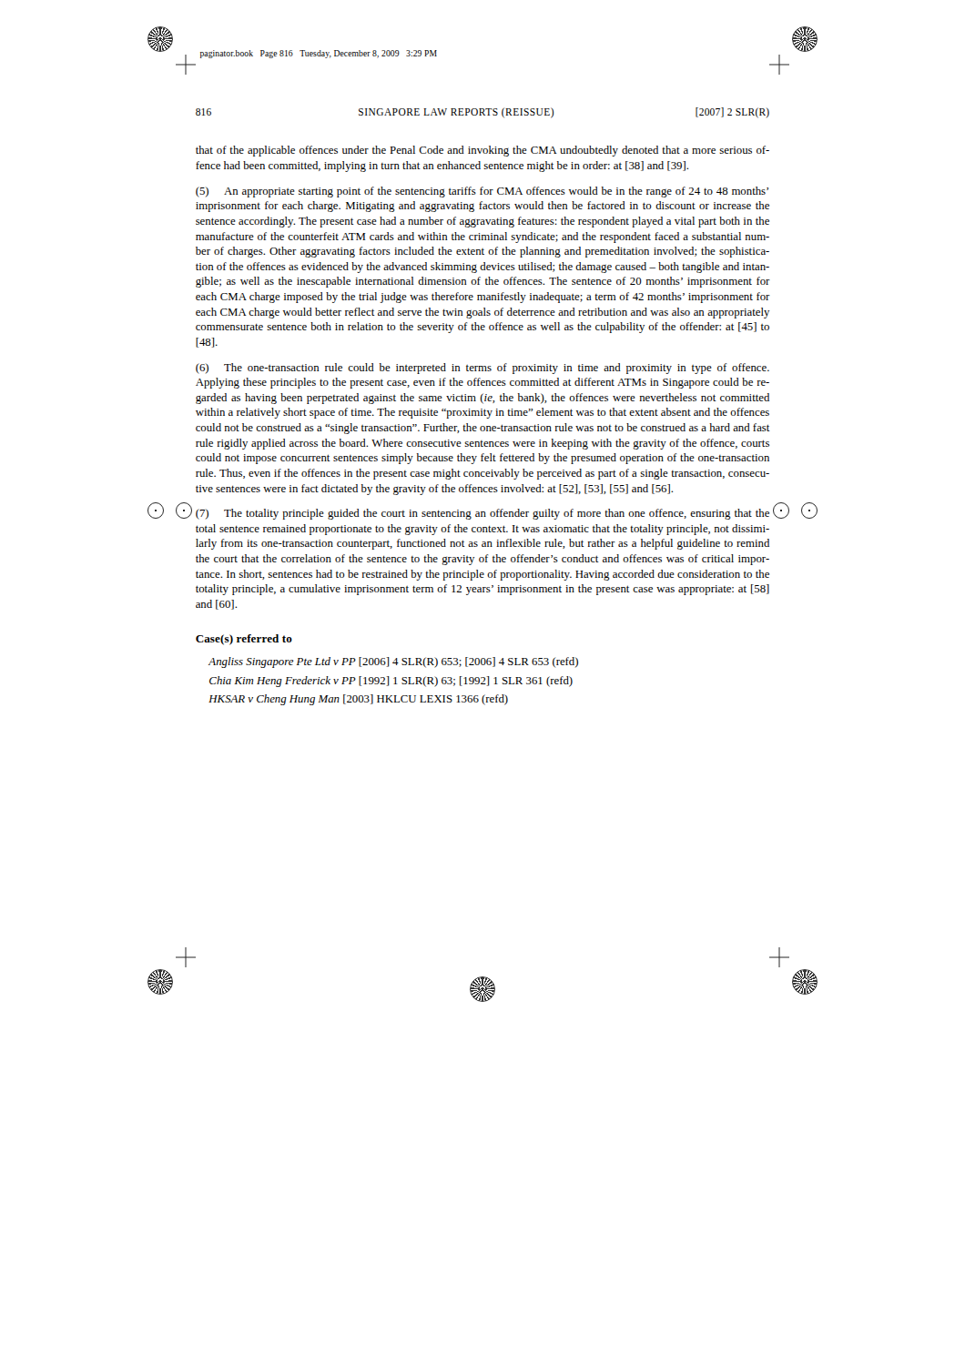paginator.book Page 816 Tuesday, December 8, 2009 3:29 PM
816 Singapore Law Reports (Reissue) [2007] 2 SLR(R)
that of the applicable offences under the Penal Code and invoking the CMA undoubtedly denoted that a more serious offence had been committed, implying in turn that an enhanced sentence might be in order: at [38] and [39].
(5) An appropriate starting point of the sentencing tariffs for CMA offences would be in the range of 24 to 48 months’ imprisonment for each charge. Mitigating and aggravating factors would then be factored in to discount or increase the sentence accordingly. The present case had a number of aggravating features: the respondent played a vital part both in the manufacture of the counterfeit ATM cards and within the criminal syndicate; and the respondent faced a substantial number of charges. Other aggravating factors included the extent of the planning and premeditation involved; the sophistication of the offences as evidenced by the advanced skimming devices utilised; the damage caused – both tangible and intangible; as well as the inescapable international dimension of the offences. The sentence of 20 months’ imprisonment for each CMA charge imposed by the trial judge was therefore manifestly inadequate; a term of 42 months’ imprisonment for each CMA charge would better reflect and serve the twin goals of deterrence and retribution and was also an appropriately commensurate sentence both in relation to the severity of the offence as well as the culpability of the offender: at [45] to [48].
(6) The one-transaction rule could be interpreted in terms of proximity in time and proximity in type of offence. Applying these principles to the present case, even if the offences committed at different ATMs in Singapore could be regarded as having been perpetrated against the same victim (ie, the bank), the offences were nevertheless not committed within a relatively short space of time. The requisite “proximity in time” element was to that extent absent and the offences could not be construed as a “single transaction”. Further, the one-transaction rule was not to be construed as a hard and fast rule rigidly applied across the board. Where consecutive sentences were in keeping with the gravity of the offence, courts could not impose concurrent sentences simply because they felt fettered by the presumed operation of the one-transaction rule. Thus, even if the offences in the present case might conceivably be perceived as part of a single transaction, consecutive sentences were in fact dictated by the gravity of the offences involved: at [52], [53], [55] and [56].
(7) The totality principle guided the court in sentencing an offender guilty of more than one offence, ensuring that the total sentence remained proportionate to the gravity of the context. It was axiomatic that the totality principle, not dissimilarly from its one-transaction counterpart, functioned not as an inflexible rule, but rather as a helpful guideline to remind the court that the correlation of the sentence to the gravity of the offender’s conduct and offences was of critical importance. In short, sentences had to be restrained by the principle of proportionality. Having accorded due consideration to the totality principle, a cumulative imprisonment term of 12 years’ imprisonment in the present case was appropriate: at [58] and [60].
Case(s) referred to
Angliss Singapore Pte Ltd v PP [2006] 4 SLR(R) 653; [2006] 4 SLR 653 (refd)
Chia Kim Heng Frederick v PP [1992] 1 SLR(R) 63; [1992] 1 SLR 361 (refd)
HKSAR v Cheng Hung Man [2003] HKLCU LEXIS 1366 (refd)